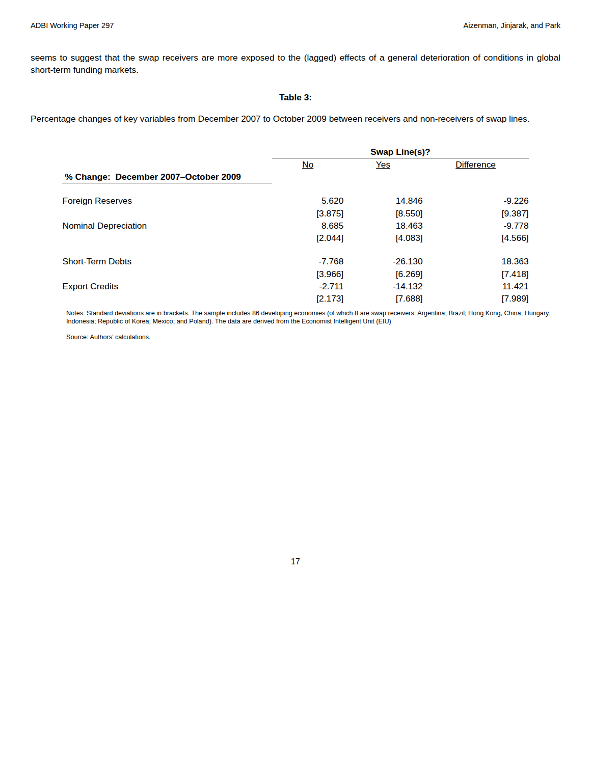ADBI Working Paper 297
Aizenman, Jinjarak, and Park
seems to suggest that the swap receivers are more exposed to the (lagged) effects of a general deterioration of conditions in global short-term funding markets.
Table 3:
Percentage changes of key variables from December 2007 to October 2009 between receivers and non-receivers of swap lines.
| | Swap Line(s)? |
| | No | Yes | Difference |
| % Change: December 2007–October 2009 | | | |
| Foreign Reserves | 5.620 | 14.846 | -9.226 |
| | [3.875] | [8.550] | [9.387] |
| Nominal Depreciation | 8.685 | 18.463 | -9.778 |
| | [2.044] | [4.083] | [4.566] |
| Short-Term Debts | -7.768 | -26.130 | 18.363 |
| | [3.966] | [6.269] | [7.418] |
| Export Credits | -2.711 | -14.132 | 11.421 |
| | [2.173] | [7.688] | [7.989] |
Notes: Standard deviations are in brackets. The sample includes 86 developing economies (of which 8 are swap receivers: Argentina; Brazil; Hong Kong, China; Hungary; Indonesia; Republic of Korea; Mexico; and Poland). The data are derived from the Economist Intelligent Unit (EIU)
Source: Authors’ calculations.
17